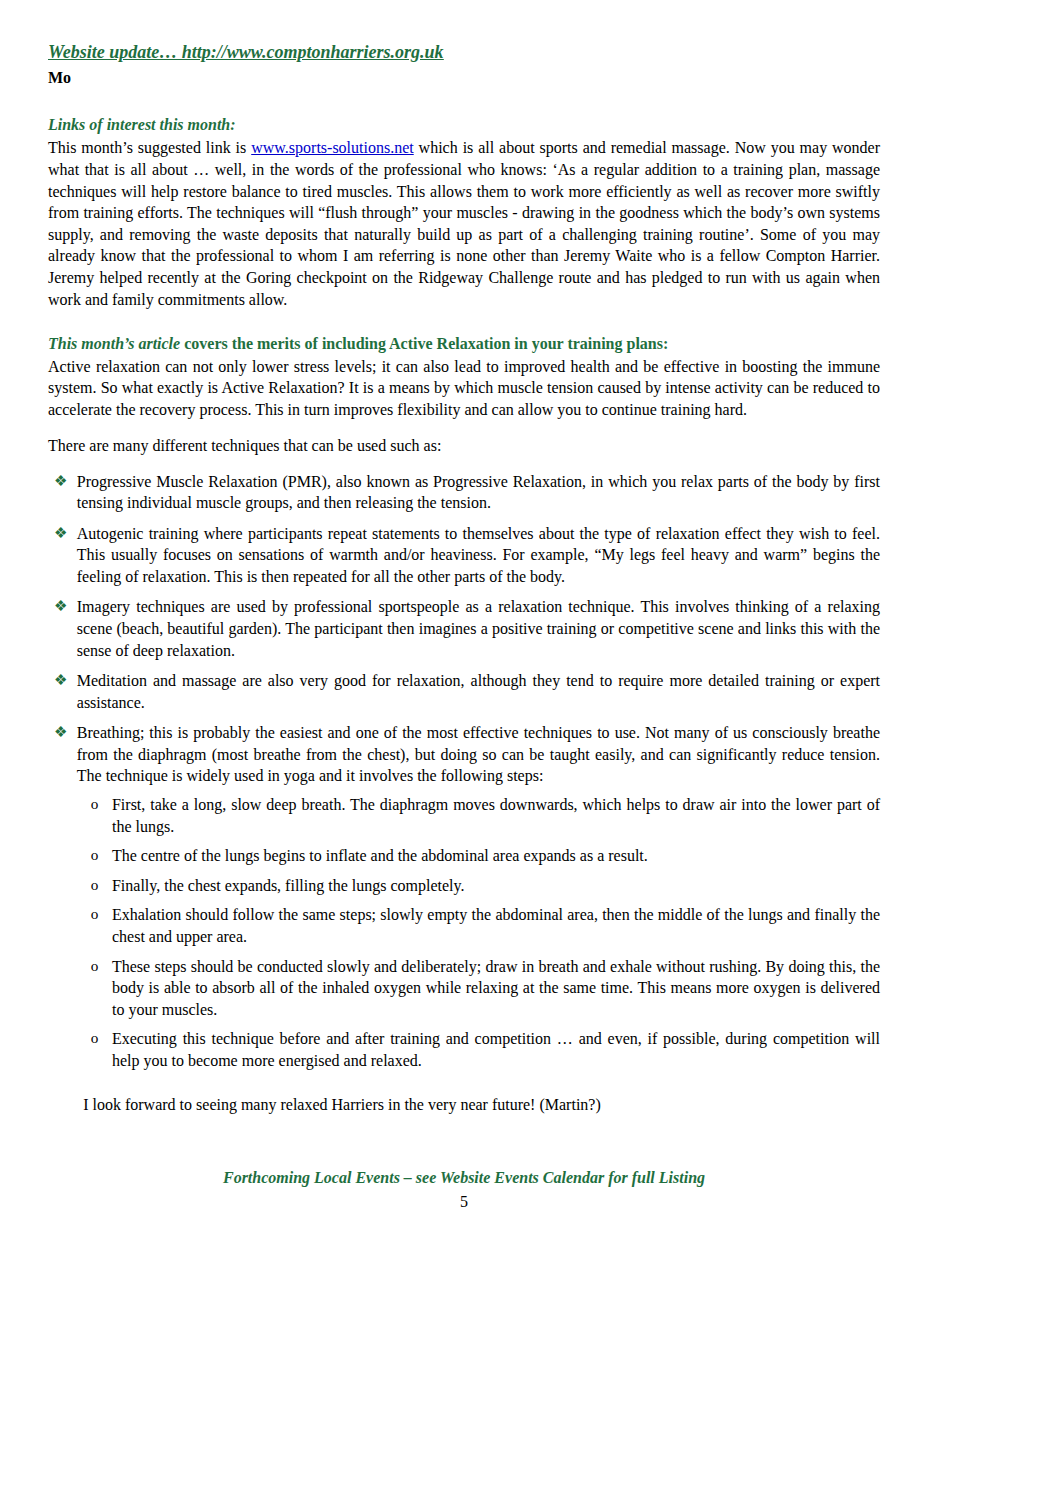Website update… http://www.comptonharriers.org.uk
Mo
Links of interest this month:
This month’s suggested link is www.sports-solutions.net which is all about sports and remedial massage. Now you may wonder what that is all about … well, in the words of the professional who knows: ‘As a regular addition to a training plan, massage techniques will help restore balance to tired muscles. This allows them to work more efficiently as well as recover more swiftly from training efforts. The techniques will “flush through” your muscles - drawing in the goodness which the body’s own systems supply, and removing the waste deposits that naturally build up as part of a challenging training routine’. Some of you may already know that the professional to whom I am referring is none other than Jeremy Waite who is a fellow Compton Harrier. Jeremy helped recently at the Goring checkpoint on the Ridgeway Challenge route and has pledged to run with us again when work and family commitments allow.
This month’s article covers the merits of including Active Relaxation in your training plans:
Active relaxation can not only lower stress levels; it can also lead to improved health and be effective in boosting the immune system. So what exactly is Active Relaxation? It is a means by which muscle tension caused by intense activity can be reduced to accelerate the recovery process. This in turn improves flexibility and can allow you to continue training hard.
There are many different techniques that can be used such as:
Progressive Muscle Relaxation (PMR), also known as Progressive Relaxation, in which you relax parts of the body by first tensing individual muscle groups, and then releasing the tension.
Autogenic training where participants repeat statements to themselves about the type of relaxation effect they wish to feel. This usually focuses on sensations of warmth and/or heaviness. For example, “My legs feel heavy and warm” begins the feeling of relaxation. This is then repeated for all the other parts of the body.
Imagery techniques are used by professional sportspeople as a relaxation technique. This involves thinking of a relaxing scene (beach, beautiful garden). The participant then imagines a positive training or competitive scene and links this with the sense of deep relaxation.
Meditation and massage are also very good for relaxation, although they tend to require more detailed training or expert assistance.
Breathing; this is probably the easiest and one of the most effective techniques to use. Not many of us consciously breathe from the diaphragm (most breathe from the chest), but doing so can be taught easily, and can significantly reduce tension. The technique is widely used in yoga and it involves the following steps:
First, take a long, slow deep breath. The diaphragm moves downwards, which helps to draw air into the lower part of the lungs.
The centre of the lungs begins to inflate and the abdominal area expands as a result.
Finally, the chest expands, filling the lungs completely.
Exhalation should follow the same steps; slowly empty the abdominal area, then the middle of the lungs and finally the chest and upper area.
These steps should be conducted slowly and deliberately; draw in breath and exhale without rushing. By doing this, the body is able to absorb all of the inhaled oxygen while relaxing at the same time. This means more oxygen is delivered to your muscles.
Executing this technique before and after training and competition … and even, if possible, during competition will help you to become more energised and relaxed.
I look forward to seeing many relaxed Harriers in the very near future! (Martin?)
Forthcoming Local Events – see Website Events Calendar for full Listing
5